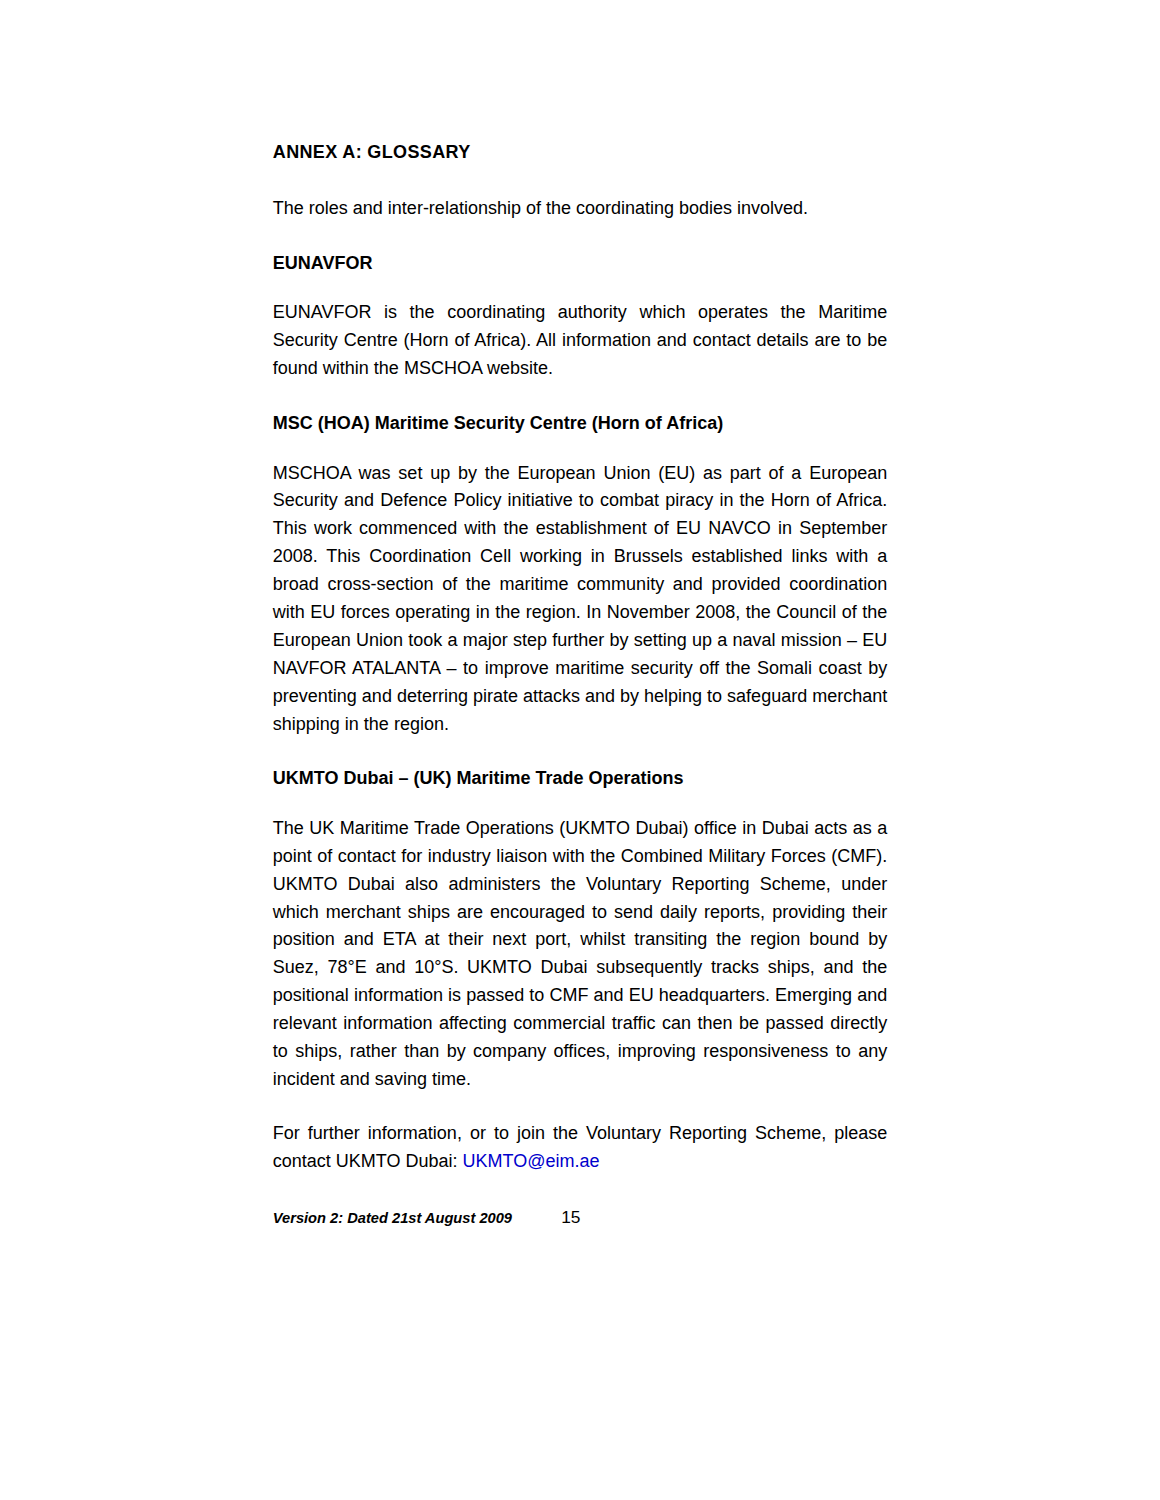ANNEX A: GLOSSARY
The roles and inter-relationship of the coordinating bodies involved.
EUNAVFOR
EUNAVFOR is the coordinating authority which operates the Maritime Security Centre (Horn of Africa). All information and contact details are to be found within the MSCHOA website.
MSC (HOA) Maritime Security Centre (Horn of Africa)
MSCHOA was set up by the European Union (EU) as part of a European Security and Defence Policy initiative to combat piracy in the Horn of Africa. This work commenced with the establishment of EU NAVCO in September 2008. This Coordination Cell working in Brussels established links with a broad cross-section of the maritime community and provided coordination with EU forces operating in the region. In November 2008, the Council of the European Union took a major step further by setting up a naval mission – EU NAVFOR ATALANTA – to improve maritime security off the Somali coast by preventing and deterring pirate attacks and by helping to safeguard merchant shipping in the region.
UKMTO Dubai – (UK) Maritime Trade Operations
The UK Maritime Trade Operations (UKMTO Dubai) office in Dubai acts as a point of contact for industry liaison with the Combined Military Forces (CMF). UKMTO Dubai also administers the Voluntary Reporting Scheme, under which merchant ships are encouraged to send daily reports, providing their position and ETA at their next port, whilst transiting the region bound by Suez, 78°E and 10°S. UKMTO Dubai subsequently tracks ships, and the positional information is passed to CMF and EU headquarters. Emerging and relevant information affecting commercial traffic can then be passed directly to ships, rather than by company offices, improving responsiveness to any incident and saving time.
For further information, or to join the Voluntary Reporting Scheme, please contact UKMTO Dubai: UKMTO@eim.ae
Version 2: Dated 21st August 2009 15